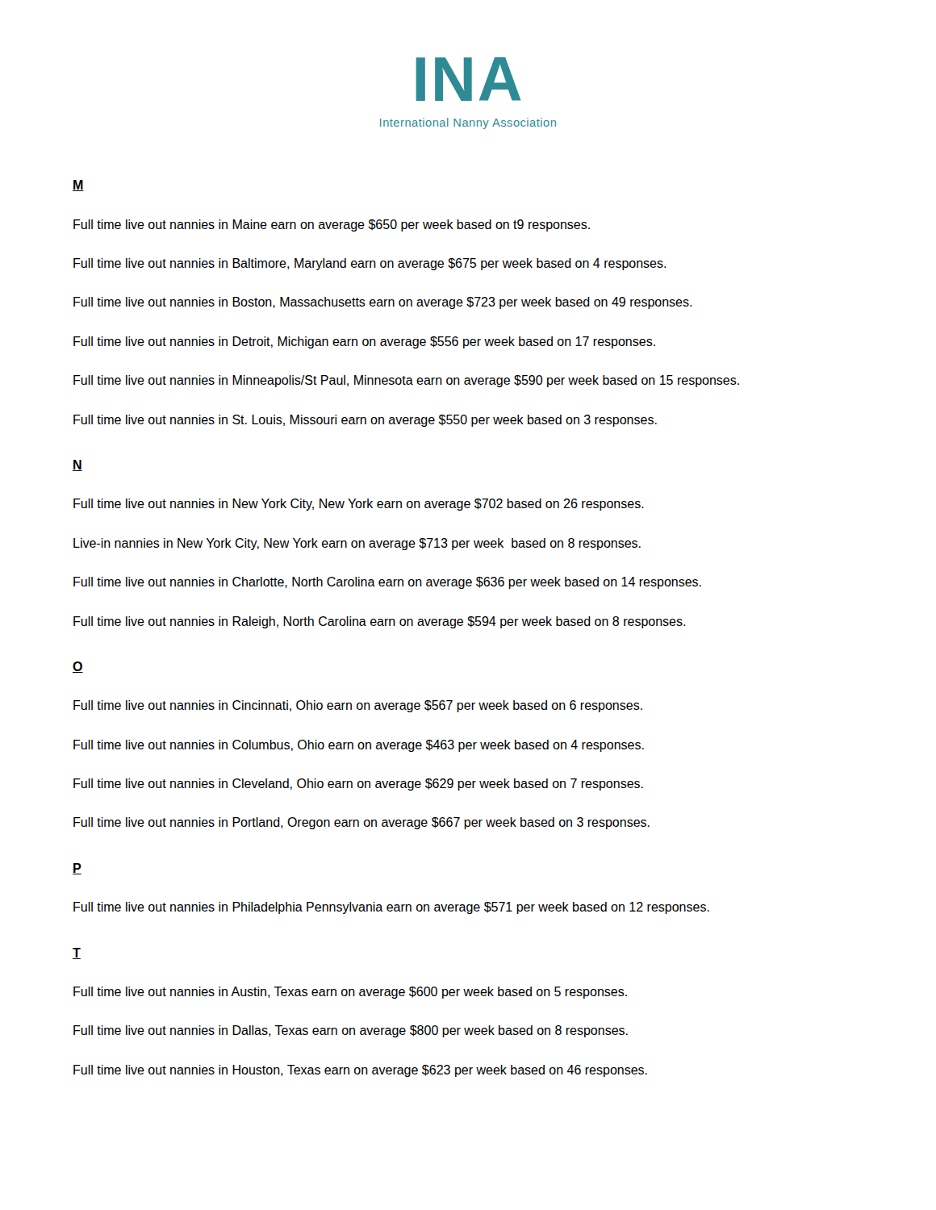INA
International Nanny Association
M
Full time live out nannies in Maine earn on average $650 per week based on t9 responses.
Full time live out nannies in Baltimore, Maryland earn on average $675 per week based on 4 responses.
Full time live out nannies in Boston, Massachusetts earn on average $723 per week based on 49 responses.
Full time live out nannies in Detroit, Michigan earn on average $556 per week based on 17 responses.
Full time live out nannies in Minneapolis/St Paul, Minnesota earn on average $590 per week based on 15 responses.
Full time live out nannies in St. Louis, Missouri earn on average $550 per week based on 3 responses.
N
Full time live out nannies in New York City, New York earn on average $702 based on 26 responses.
Live-in nannies in New York City, New York earn on average $713 per week based on 8 responses.
Full time live out nannies in Charlotte, North Carolina earn on average $636 per week based on 14 responses.
Full time live out nannies in Raleigh, North Carolina earn on average $594 per week based on 8 responses.
O
Full time live out nannies in Cincinnati, Ohio earn on average $567 per week based on 6 responses.
Full time live out nannies in Columbus, Ohio earn on average $463 per week based on 4 responses.
Full time live out nannies in Cleveland, Ohio earn on average $629 per week based on 7 responses.
Full time live out nannies in Portland, Oregon earn on average $667 per week based on 3 responses.
P
Full time live out nannies in Philadelphia Pennsylvania earn on average $571 per week based on 12 responses.
T
Full time live out nannies in Austin, Texas earn on average $600 per week based on 5 responses.
Full time live out nannies in Dallas, Texas earn on average $800 per week based on 8 responses.
Full time live out nannies in Houston, Texas earn on average $623 per week based on 46 responses.